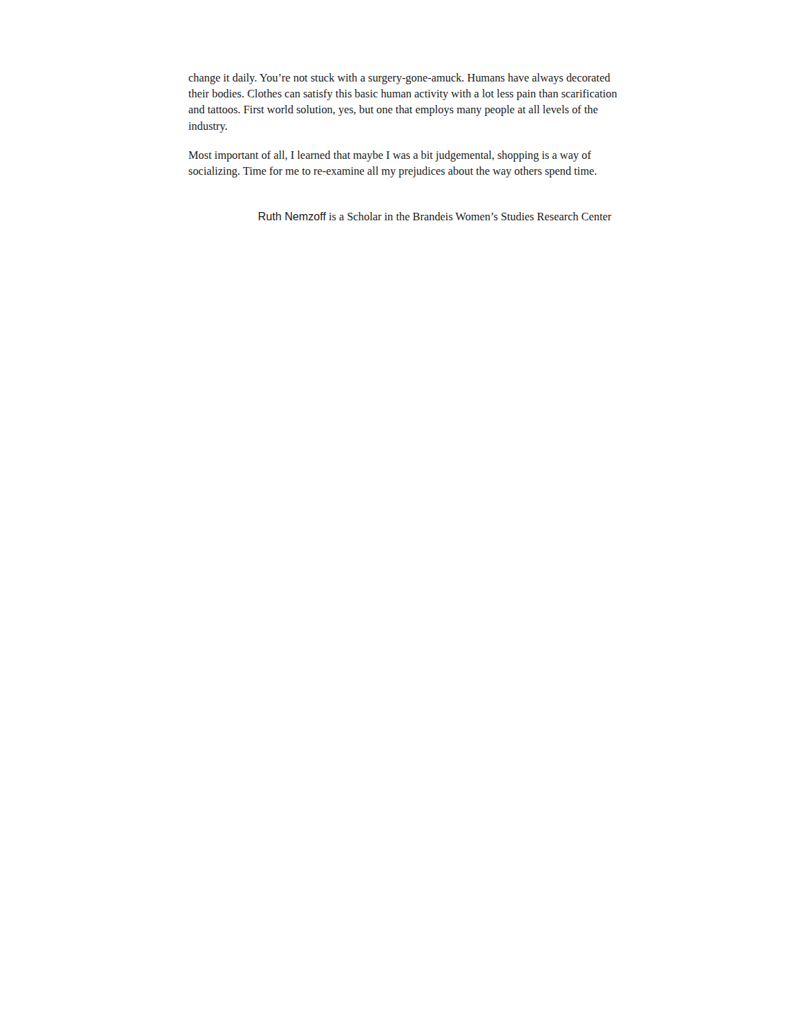change it daily. You’re not stuck with a surgery-gone-amuck. Humans have always decorated their bodies. Clothes can satisfy this basic human activity with a lot less pain than scarification and tattoos. First world solution, yes, but one that employs many people at all levels of the industry.
Most important of all, I learned that maybe I was a bit judgemental, shopping is a way of socializing. Time for me to re-examine all my prejudices about the way others spend time.
Ruth Nemzoff is a Scholar in the Brandeis Women’s Studies Research Center